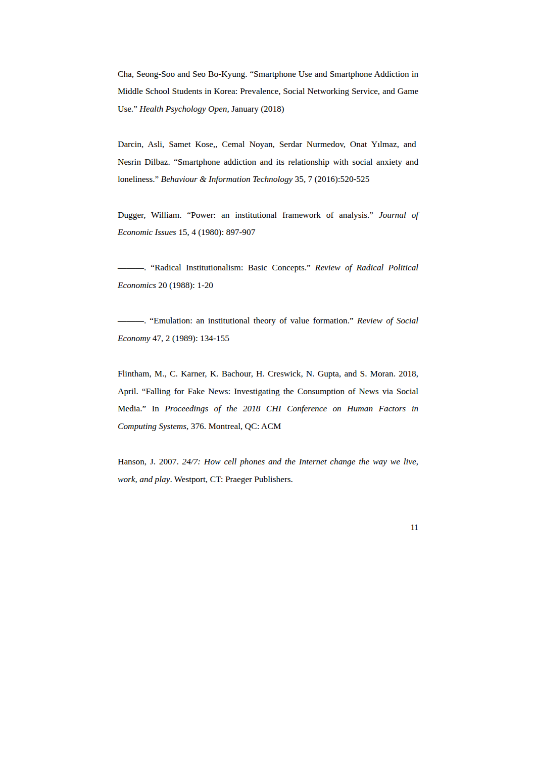Cha, Seong-Soo and Seo Bo-Kyung. “Smartphone Use and Smartphone Addiction in Middle School Students in Korea: Prevalence, Social Networking Service, and Game Use.” Health Psychology Open, January (2018)
Darcin, Asli, Samet Kose,, Cemal Noyan, Serdar Nurmedov, Onat Yılmaz, and Nesrin Dilbaz. “Smartphone addiction and its relationship with social anxiety and loneliness.” Behaviour & Information Technology 35, 7 (2016):520-525
Dugger, William. “Power: an institutional framework of analysis.” Journal of Economic Issues 15, 4 (1980): 897-907
———. “Radical Institutionalism: Basic Concepts.” Review of Radical Political Economics 20 (1988): 1-20
———. “Emulation: an institutional theory of value formation.” Review of Social Economy 47, 2 (1989): 134-155
Flintham, M., C. Karner, K. Bachour, H. Creswick, N. Gupta, and S. Moran. 2018, April. “Falling for Fake News: Investigating the Consumption of News via Social Media.” In Proceedings of the 2018 CHI Conference on Human Factors in Computing Systems, 376. Montreal, QC: ACM
Hanson, J. 2007. 24/7: How cell phones and the Internet change the way we live, work, and play. Westport, CT: Praeger Publishers.
11